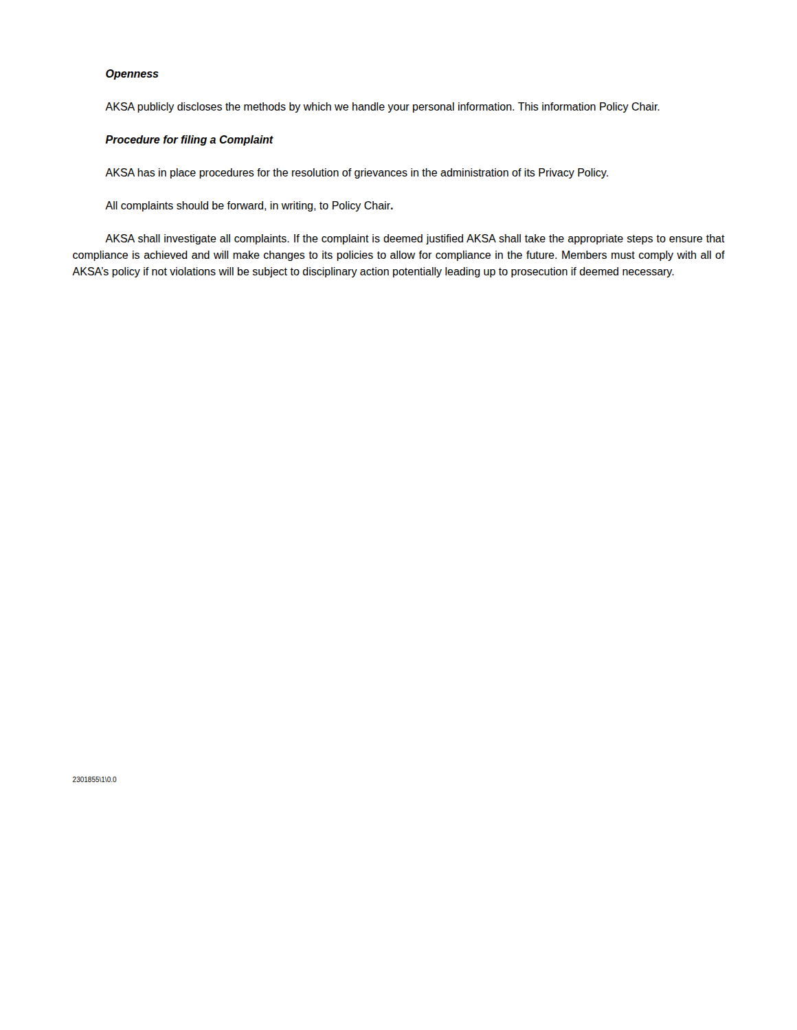Openness
AKSA publicly discloses the methods by which we handle your personal information. This information Policy Chair.
Procedure for filing a Complaint
AKSA has in place procedures for the resolution of grievances in the administration of its Privacy Policy.
All complaints should be forward, in writing, to Policy Chair.
AKSA shall investigate all complaints. If the complaint is deemed justified AKSA shall take the appropriate steps to ensure that compliance is achieved and will make changes to its policies to allow for compliance in the future. Members must comply with all of AKSA’s policy if not violations will be subject to disciplinary action potentially leading up to prosecution if deemed necessary.
2301855\1\0.0